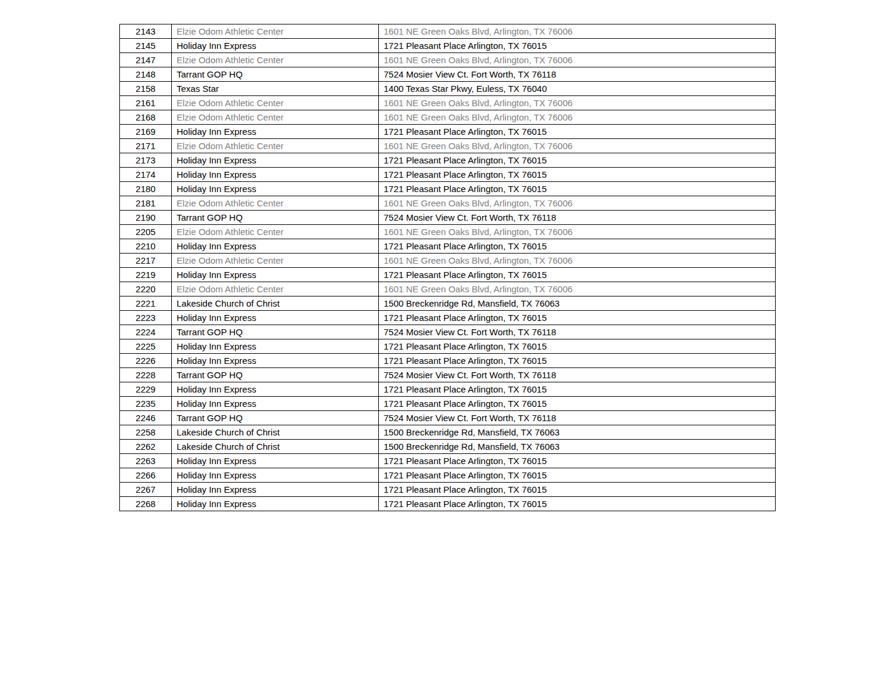| 2143 | Elzie Odom Athletic Center | 1601 NE Green Oaks Blvd, Arlington, TX 76006 |
| 2145 | Holiday Inn Express | 1721 Pleasant Place Arlington, TX 76015 |
| 2147 | Elzie Odom Athletic Center | 1601 NE Green Oaks Blvd, Arlington, TX 76006 |
| 2148 | Tarrant GOP HQ | 7524 Mosier View Ct. Fort Worth, TX 76118 |
| 2158 | Texas Star | 1400 Texas Star Pkwy, Euless, TX 76040 |
| 2161 | Elzie Odom Athletic Center | 1601 NE Green Oaks Blvd, Arlington, TX 76006 |
| 2168 | Elzie Odom Athletic Center | 1601 NE Green Oaks Blvd, Arlington, TX 76006 |
| 2169 | Holiday Inn Express | 1721 Pleasant Place Arlington, TX 76015 |
| 2171 | Elzie Odom Athletic Center | 1601 NE Green Oaks Blvd, Arlington, TX 76006 |
| 2173 | Holiday Inn Express | 1721 Pleasant Place Arlington, TX 76015 |
| 2174 | Holiday Inn Express | 1721 Pleasant Place Arlington, TX 76015 |
| 2180 | Holiday Inn Express | 1721 Pleasant Place Arlington, TX 76015 |
| 2181 | Elzie Odom Athletic Center | 1601 NE Green Oaks Blvd, Arlington, TX 76006 |
| 2190 | Tarrant GOP HQ | 7524 Mosier View Ct. Fort Worth, TX 76118 |
| 2205 | Elzie Odom Athletic Center | 1601 NE Green Oaks Blvd, Arlington, TX 76006 |
| 2210 | Holiday Inn Express | 1721 Pleasant Place Arlington, TX 76015 |
| 2217 | Elzie Odom Athletic Center | 1601 NE Green Oaks Blvd, Arlington, TX 76006 |
| 2219 | Holiday Inn Express | 1721 Pleasant Place Arlington, TX 76015 |
| 2220 | Elzie Odom Athletic Center | 1601 NE Green Oaks Blvd, Arlington, TX 76006 |
| 2221 | Lakeside Church of Christ | 1500 Breckenridge Rd, Mansfield, TX 76063 |
| 2223 | Holiday Inn Express | 1721 Pleasant Place Arlington, TX 76015 |
| 2224 | Tarrant GOP HQ | 7524 Mosier View Ct. Fort Worth, TX 76118 |
| 2225 | Holiday Inn Express | 1721 Pleasant Place Arlington, TX 76015 |
| 2226 | Holiday Inn Express | 1721 Pleasant Place Arlington, TX 76015 |
| 2228 | Tarrant GOP HQ | 7524 Mosier View Ct. Fort Worth, TX 76118 |
| 2229 | Holiday Inn Express | 1721 Pleasant Place Arlington, TX 76015 |
| 2235 | Holiday Inn Express | 1721 Pleasant Place Arlington, TX 76015 |
| 2246 | Tarrant GOP HQ | 7524 Mosier View Ct. Fort Worth, TX 76118 |
| 2258 | Lakeside Church of Christ | 1500 Breckenridge Rd, Mansfield, TX 76063 |
| 2262 | Lakeside Church of Christ | 1500 Breckenridge Rd, Mansfield, TX 76063 |
| 2263 | Holiday Inn Express | 1721 Pleasant Place Arlington, TX 76015 |
| 2266 | Holiday Inn Express | 1721 Pleasant Place Arlington, TX 76015 |
| 2267 | Holiday Inn Express | 1721 Pleasant Place Arlington, TX 76015 |
| 2268 | Holiday Inn Express | 1721 Pleasant Place Arlington, TX 76015 |